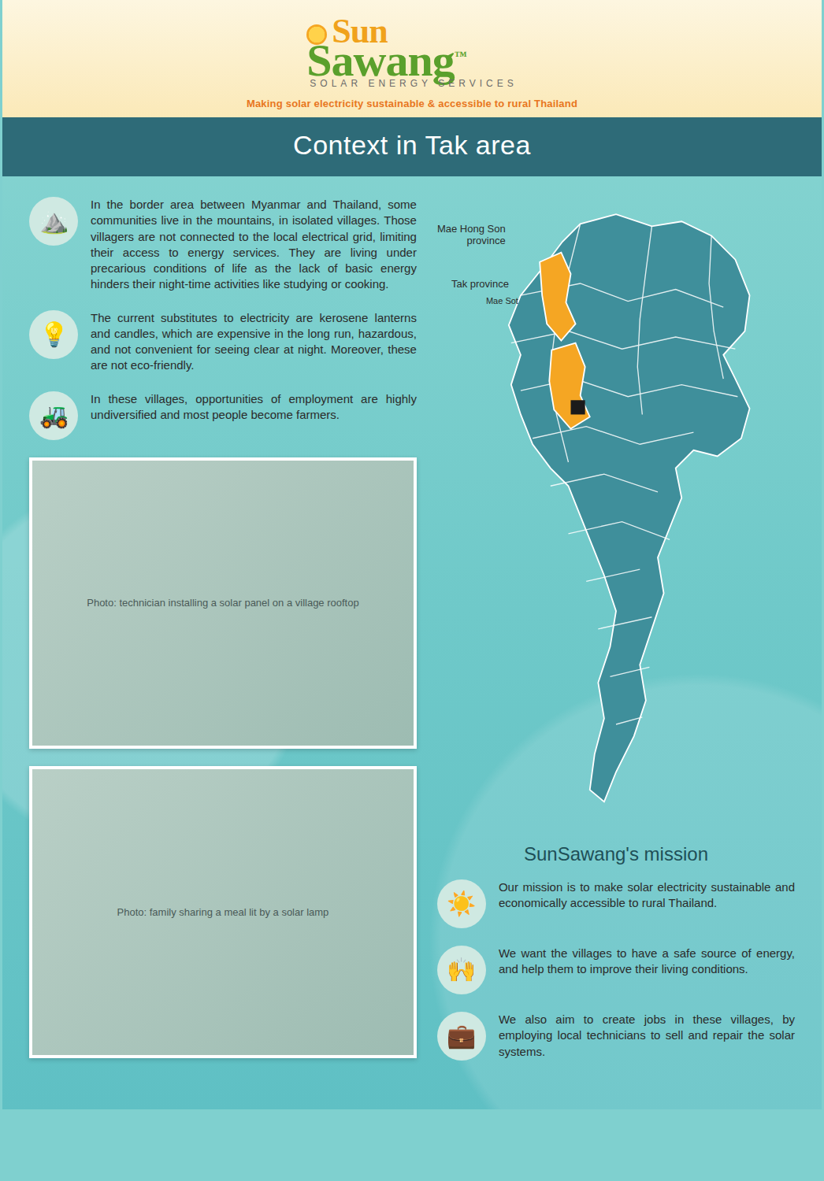Sun Sawang™ SOLAR ENERGY SERVICES
Making solar electricity sustainable & accessible to rural Thailand
Context in Tak area
⛰️
In the border area between Myanmar and Thailand, some communities live in the mountains, in isolated villages. Those villagers are not connected to the local electrical grid, limiting their access to energy services. They are living under precarious conditions of life as the lack of basic energy hinders their night-time activities like studying or cooking.
💡
The current substitutes to electricity are kerosene lanterns and candles, which are expensive in the long run, hazardous, and not convenient for seeing clear at night. Moreover, these are not eco-friendly.
🚜
In these villages, opportunities of employment are highly undiversified and most people become farmers.
Photo: technician installing a solar panel on a village rooftop
Photo: family sharing a meal lit by a solar lamp
Mae Hong Son
province
Tak province
Mae Sot
SunSawang's mission
☀️
Our mission is to make solar electricity sustainable and economically accessible to rural Thailand.
🙌
We want the villages to have a safe source of energy, and help them to improve their living conditions.
💼
We also aim to create jobs in these villages, by employing local technicians to sell and repair the solar systems.